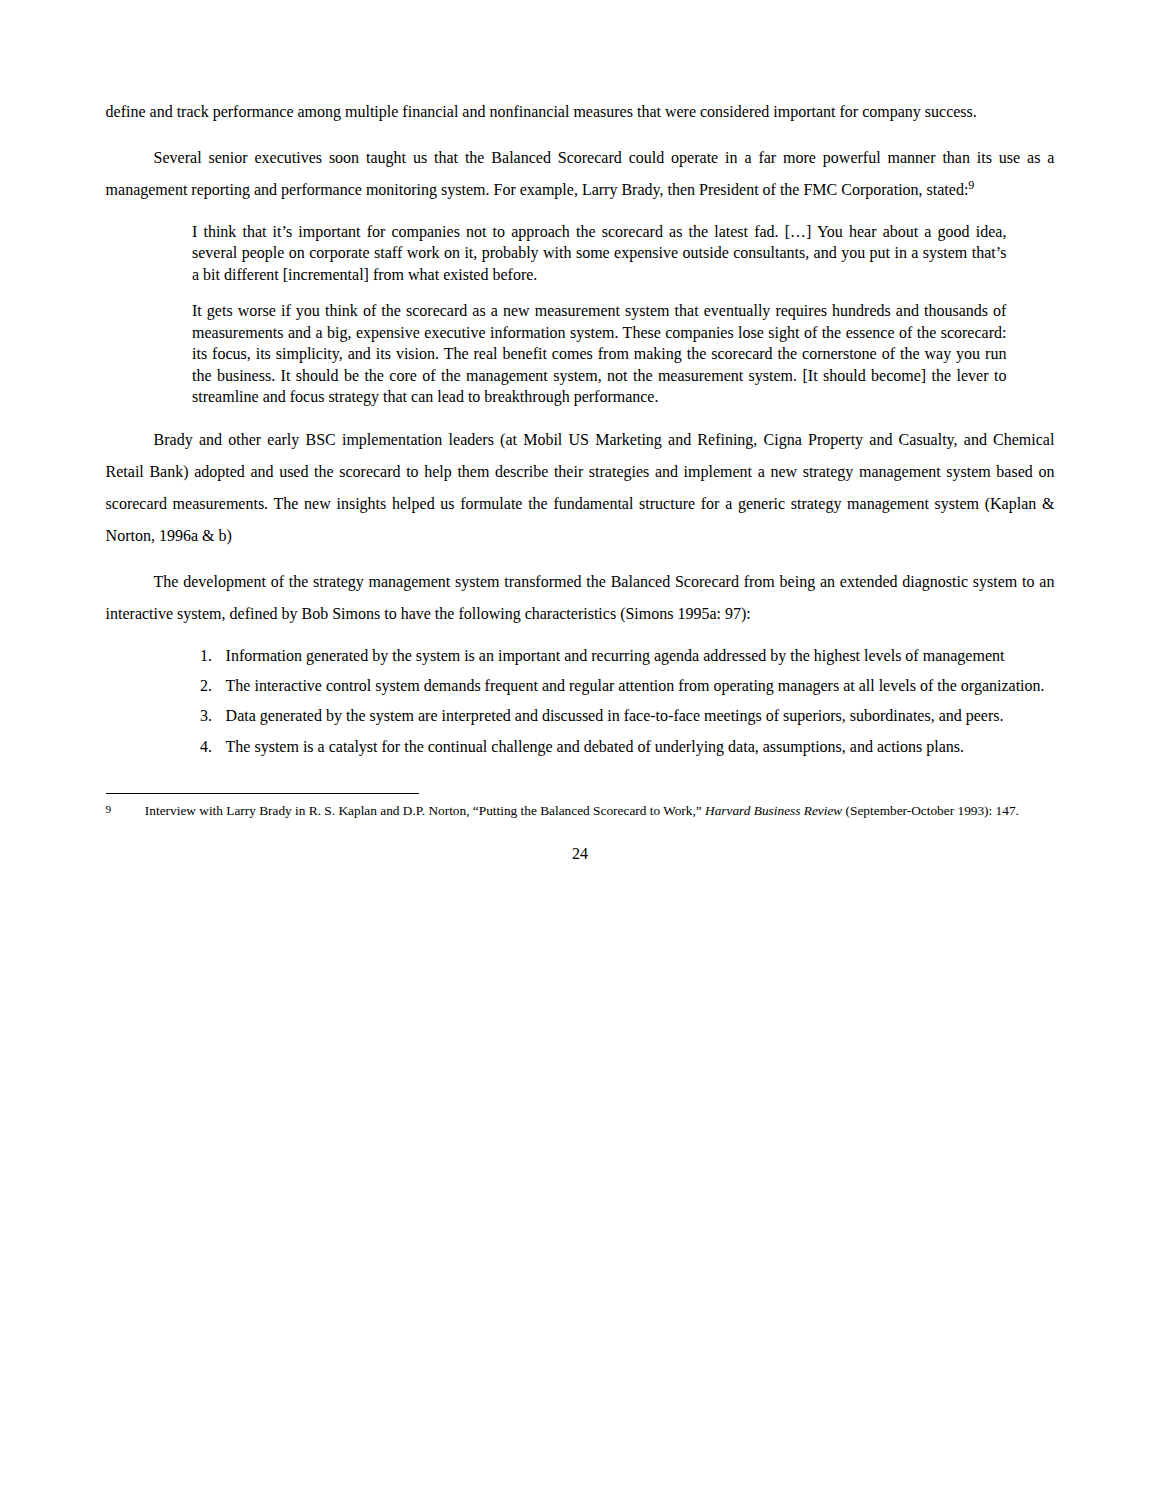define and track performance among multiple financial and nonfinancial measures that were considered important for company success.
Several senior executives soon taught us that the Balanced Scorecard could operate in a far more powerful manner than its use as a management reporting and performance monitoring system. For example, Larry Brady, then President of the FMC Corporation, stated:9
I think that it’s important for companies not to approach the scorecard as the latest fad. […] You hear about a good idea, several people on corporate staff work on it, probably with some expensive outside consultants, and you put in a system that’s a bit different [incremental] from what existed before.
It gets worse if you think of the scorecard as a new measurement system that eventually requires hundreds and thousands of measurements and a big, expensive executive information system. These companies lose sight of the essence of the scorecard: its focus, its simplicity, and its vision. The real benefit comes from making the scorecard the cornerstone of the way you run the business. It should be the core of the management system, not the measurement system. [It should become] the lever to streamline and focus strategy that can lead to breakthrough performance.
Brady and other early BSC implementation leaders (at Mobil US Marketing and Refining, Cigna Property and Casualty, and Chemical Retail Bank) adopted and used the scorecard to help them describe their strategies and implement a new strategy management system based on scorecard measurements. The new insights helped us formulate the fundamental structure for a generic strategy management system (Kaplan & Norton, 1996a & b)
The development of the strategy management system transformed the Balanced Scorecard from being an extended diagnostic system to an interactive system, defined by Bob Simons to have the following characteristics (Simons 1995a: 97):
Information generated by the system is an important and recurring agenda addressed by the highest levels of management
The interactive control system demands frequent and regular attention from operating managers at all levels of the organization.
Data generated by the system are interpreted and discussed in face-to-face meetings of superiors, subordinates, and peers.
The system is a catalyst for the continual challenge and debated of underlying data, assumptions, and actions plans.
9 Interview with Larry Brady in R. S. Kaplan and D.P. Norton, “Putting the Balanced Scorecard to Work,” Harvard Business Review (September-October 1993): 147.
24